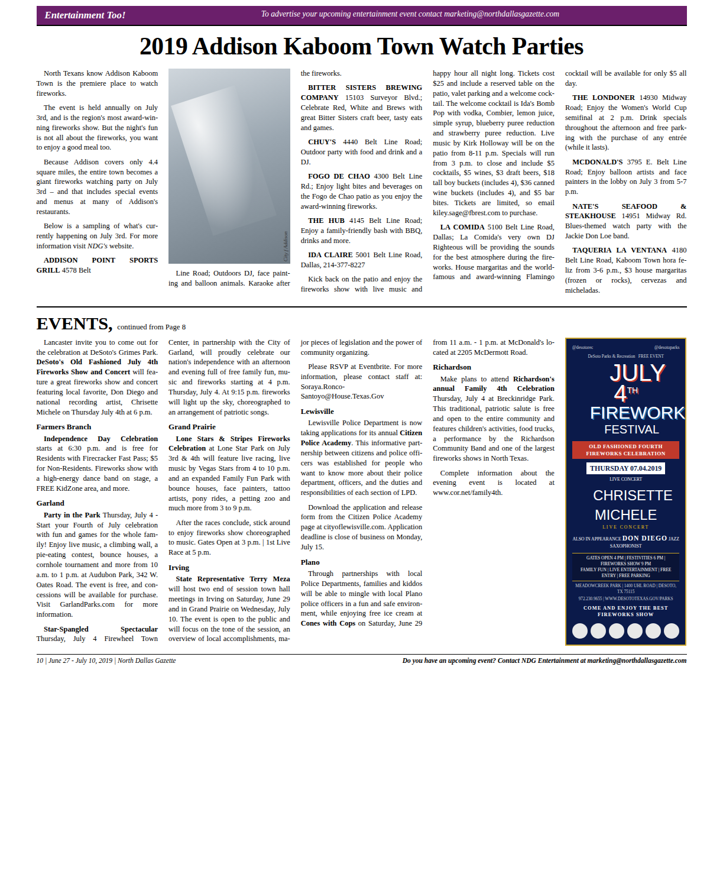Entertainment Too!
To advertise your upcoming entertainment event contact marketing@northdallasgazette.com
2019 Addison Kaboom Town Watch Parties
North Texans know Addison Kaboom Town is the premiere place to watch fireworks.
The event is held annually on July 3rd, and is the region's most award-winning fireworks show. But the night's fun is not all about the fireworks, you want to enjoy a good meal too.
Because Addison covers only 4.4 square miles, the entire town becomes a giant fireworks watching party on July 3rd – and that includes special events and menus at many of Addison's restaurants.
Below is a sampling of what's currently happening on July 3rd. For more information visit NDG's website.
ADDISON POINT SPORTS GRILL 4578 Belt
City f Addison
Line Road; Outdoors DJ, face painting and balloon animals. Karaoke after the fireworks.
BITTER SISTERS BREWING COMPANY 15103 Surveyor Blvd.; Celebrate Red, White and Brews with great Bitter Sisters craft beer, tasty eats and games.
CHUY'S 4440 Belt Line Road; Outdoor party with food and drink and a DJ.
FOGO DE CHAO 4300 Belt Line Rd.; Enjoy light bites and beverages on the Fogo de Chao patio as you enjoy the award-winning fireworks.
THE HUB 4145 Belt Line Road; Enjoy a family-friendly bash with BBQ, drinks and more.
IDA CLAIRE 5001 Belt Line Road, Dallas, 214-377-8227
Kick back on the patio and enjoy the fireworks show with live music and happy hour all night long. Tickets cost $25 and include a reserved table on the patio, valet parking and a welcome cocktail. The welcome cocktail is Ida's Bomb Pop with vodka, Combier, lemon juice, simple syrup, blueberry puree reduction and strawberry puree reduction. Live music by Kirk Holloway will be on the patio from 8-11 p.m. Specials will run from 3 p.m. to close and include $5 cocktails, $5 wines, $3 draft beers, $18 tall boy buckets (includes 4), $36 canned wine buckets (includes 4), and $5 bar bites. Tickets are limited, so email kiley.sage@fbrest.com to purchase.
LA COMIDA 5100 Belt Line Road, Dallas; La Comida's very own DJ Righteous will be providing the sounds for the best atmosphere during the fireworks. House margaritas and the world-famous and award-winning Flamingo cocktail will be available for only $5 all day.
THE LONDONER 14930 Midway Road; Enjoy the Women's World Cup semifinal at 2 p.m. Drink specials throughout the afternoon and free parking with the purchase of any entrée (while it lasts).
MCDONALD'S 3795 E. Belt Line Road; Enjoy balloon artists and face painters in the lobby on July 3 from 5-7 p.m.
NATE'S SEAFOOD & STEAKHOUSE 14951 Midway Rd. Blues-themed watch party with the Jackie Don Loe band.
TAQUERIA LA VENTANA 4180 Belt Line Road, Kaboom Town hora feliz from 3-6 p.m., $3 house margaritas (frozen or rocks), cervezas and micheladas.
EVENTS, continued from Page 8
Lancaster invite you to come out for the celebration at DeSoto's Grimes Park. DeSoto's Old Fashioned July 4th Fireworks Show and Concert will feature a great fireworks show and concert featuring local favorite, Don Diego and national recording artist, Chrisette Michele on Thursday July 4th at 6 p.m.
Farmers Branch
Independence Day Celebration starts at 6:30 p.m. and is free for Residents with Firecracker Fast Pass; $5 for Non-Residents. Fireworks show with a high-energy dance band on stage, a FREE KidZone area, and more.
Garland
Party in the Park Thursday, July 4 - Start your Fourth of July celebration with fun and games for the whole family! Enjoy live music, a climbing wall, a pie-eating contest, bounce houses, a cornhole tournament and more from 10 a.m. to 1 p.m. at Audubon Park, 342 W. Oates Road. The event is free, and concessions will be available for purchase. Visit GarlandParks.com for more information.
Star-Spangled Spectacular Thursday, July 4 Firewheel Town Center, in partnership with the City of Garland, will proudly celebrate our nation's independence with an afternoon and evening full of free family fun, music and fireworks starting at 4 p.m. Thursday, July 4. At 9:15 p.m. fireworks will light up the sky, choreographed to an arrangement of patriotic songs.
Grand Prairie
Lone Stars & Stripes Fireworks Celebration at Lone Star Park on July 3rd & 4th will feature live racing, live music by Vegas Stars from 4 to 10 p.m. and an expanded Family Fun Park with bounce houses, face painters, tattoo artists, pony rides, a petting zoo and much more from 3 to 9 p.m.
After the races conclude, stick around to enjoy fireworks show choreographed to music. Gates Open at 3 p.m. | 1st Live Race at 5 p.m.
Irving
State Representative Terry Meza will host two end of session town hall meetings in Irving on Saturday, June 29 and in Grand Prairie on Wednesday, July 10. The event is open to the public and will focus on the tone of the session, an overview of local accomplishments, major pieces of legislation and the power of community organizing.
Please RSVP at Eventbrite. For more information, please contact staff at: Soraya.Ronco-Santoyo@House.Texas.Gov
Lewisville
Lewisville Police Department is now taking applications for its annual Citizen Police Academy. This informative partnership between citizens and police officers was established for people who want to know more about their police department, officers, and the duties and responsibilities of each section of LPD.
Download the application and release form from the Citizen Police Academy page at cityoflewisville.com. Application deadline is close of business on Monday, July 15.
Plano
Through partnerships with local Police Departments, families and kiddos will be able to mingle with local Plano police officers in a fun and safe environment, while enjoying free ice cream at Cones with Cops on Saturday, June 29 from 11 a.m. - 1 p.m. at McDonald's located at 2205 McDermott Road.
Richardson
Make plans to attend Richardson's annual Family 4th Celebration Thursday, July 4 at Breckinridge Park. This traditional, patriotic salute is free and open to the entire community and features children's activities, food trucks, a performance by the Richardson Community Band and one of the largest fireworks shows in North Texas.
Complete information about the evening event is located at www.cor.net/family4th.
@desotorec @desotoparks
DeSoto Parks & Recreation FREE EVENT
JULY 4TH
FIREWORKS
FESTIVAL
OLD FASHIONED FOURTH FIREWORKS CELEBRATION
THURSDAY 07.04.2019
LIVE CONCERT
CHRISETTE MICHELE
LIVE CONCERT
ALSO IN APPEARANCE DON DIEGO JAZZ SAXOPHONIST
GATES OPEN 4 PM | FESTIVITIES 6 PM | FIREWORKS SHOW 9 PM
FAMILY FUN | LIVE ENTERTAINMENT | FREE ENTRY | FREE PARKING
MEADOWCREEK PARK | 1400 UHL ROAD | DESOTO, TX 75115
972.230.9655 | WWW.DESOTOTEXAS.GOV/PARKS
COME AND ENJOY THE BEST FIREWORKS SHOW
10 | June 27 - July 10, 2019 | North Dallas Gazette
Do you have an upcoming event? Contact NDG Entertainment at marketing@northdallasgazette.com